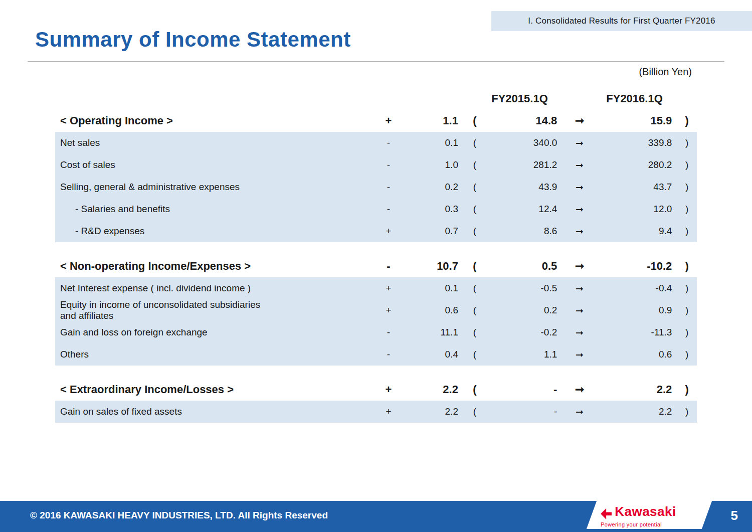I. Consolidated Results for First Quarter FY2016
Summary of Income Statement
(Billion Yen)
| | | | | FY2015.1Q | | FY2016.1Q | |
| < Operating Income > | + | 1.1 | ( | 14.8 | ➞ | 15.9 | ) |
| Net sales | - | 0.1 | ( | 340.0 | ➞ | 339.8 | ) |
| Cost of sales | - | 1.0 | ( | 281.2 | ➞ | 280.2 | ) |
| Selling, general & administrative expenses | - | 0.2 | ( | 43.9 | ➞ | 43.7 | ) |
| - Salaries and benefits | - | 0.3 | ( | 12.4 | ➞ | 12.0 | ) |
| - R&D expenses | + | 0.7 | ( | 8.6 | ➞ | 9.4 | ) |
| < Non-operating Income/Expenses > | - | 10.7 | ( | 0.5 | ➞ | -10.2 | ) |
| Net Interest expense ( incl. dividend income ) | + | 0.1 | ( | -0.5 | ➞ | -0.4 | ) |
| Equity in income of unconsolidated subsidiaries and affiliates | + | 0.6 | ( | 0.2 | ➞ | 0.9 | ) |
| Gain and loss on foreign exchange | - | 11.1 | ( | -0.2 | ➞ | -11.3 | ) |
| Others | - | 0.4 | ( | 1.1 | ➞ | 0.6 | ) |
| < Extraordinary Income/Losses > | + | 2.2 | ( | - | ➞ | 2.2 | ) |
| Gain on sales of fixed assets | + | 2.2 | ( | - | ➞ | 2.2 | ) |
© 2016 KAWASAKI HEAVY INDUSTRIES, LTD. All Rights Reserved
5
Kawasaki
Powering your potential